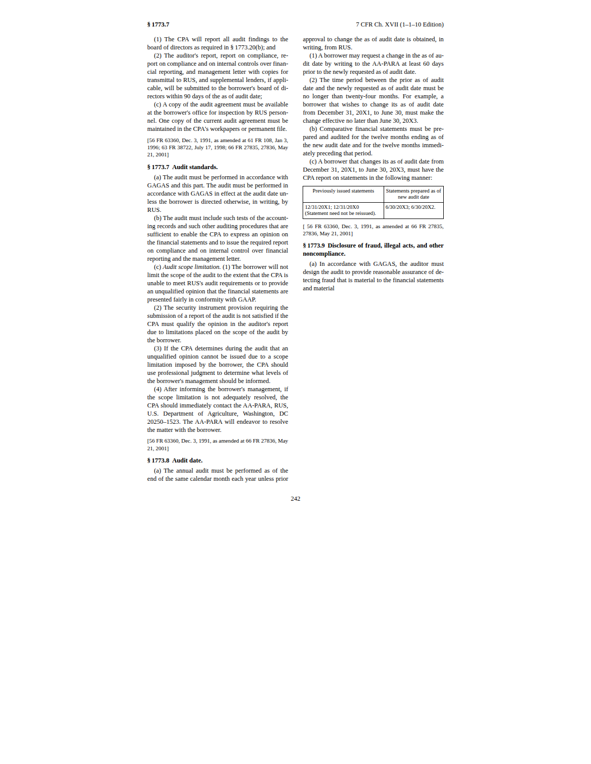§ 1773.7 7 CFR Ch. XVII (1–1–10 Edition)
(1) The CPA will report all audit findings to the board of directors as required in § 1773.20(b); and
(2) The auditor's report, report on compliance, report on compliance and on internal controls over financial reporting, and management letter with copies for transmittal to RUS, and supplemental lenders, if applicable, will be submitted to the borrower's board of directors within 90 days of the as of audit date;
(c) A copy of the audit agreement must be available at the borrower's office for inspection by RUS personnel. One copy of the current audit agreement must be maintained in the CPA's workpapers or permanent file.
[56 FR 63360, Dec. 3, 1991, as amended at 61 FR 108, Jan 3, 1996; 63 FR 38722, July 17, 1998; 66 FR 27835, 27836, May 21, 2001]
§ 1773.7 Audit standards.
(a) The audit must be performed in accordance with GAGAS and this part. The audit must be performed in accordance with GAGAS in effect at the audit date unless the borrower is directed otherwise, in writing, by RUS.
(b) The audit must include such tests of the accounting records and such other auditing procedures that are sufficient to enable the CPA to express an opinion on the financial statements and to issue the required report on compliance and on internal control over financial reporting and the management letter.
(c) Audit scope limitation. (1) The borrower will not limit the scope of the audit to the extent that the CPA is unable to meet RUS's audit requirements or to provide an unqualified opinion that the financial statements are presented fairly in conformity with GAAP.
(2) The security instrument provision requiring the submission of a report of the audit is not satisfied if the CPA must qualify the opinion in the auditor's report due to limitations placed on the scope of the audit by the borrower.
(3) If the CPA determines during the audit that an unqualified opinion cannot be issued due to a scope limitation imposed by the borrower, the CPA should use professional judgment to determine what levels of the borrower's management should be informed.
(4) After informing the borrower's management, if the scope limitation is not adequately resolved, the CPA should immediately contact the AA-PARA, RUS, U.S. Department of Agriculture, Washington, DC 20250–1523. The AA-PARA will endeavor to resolve the matter with the borrower.
[56 FR 63360, Dec. 3, 1991, as amended at 66 FR 27836, May 21, 2001]
§ 1773.8 Audit date.
(a) The annual audit must be performed as of the end of the same calendar month each year unless prior approval to change the as of audit date is obtained, in writing, from RUS.
(1) A borrower may request a change in the as of audit date by writing to the AA-PARA at least 60 days prior to the newly requested as of audit date.
(2) The time period between the prior as of audit date and the newly requested as of audit date must be no longer than twenty-four months. For example, a borrower that wishes to change its as of audit date from December 31, 20X1, to June 30, must make the change effective no later than June 30, 20X3.
(b) Comparative financial statements must be prepared and audited for the twelve months ending as of the new audit date and for the twelve months immediately preceding that period.
(c) A borrower that changes its as of audit date from December 31, 20X1, to June 30, 20X3, must have the CPA report on statements in the following manner:
| Previously issued statements | Statements prepared as of new audit date |
| --- | --- |
| 12/31/20X1; 12/31/20X0 (Statement need not be reissued). | 6/30/20X3; 6/30/20X2. |
[ 56 FR 63360, Dec. 3, 1991, as amended at 66 FR 27835, 27836, May 21, 2001]
§ 1773.9 Disclosure of fraud, illegal acts, and other noncompliance.
(a) In accordance with GAGAS, the auditor must design the audit to provide reasonable assurance of detecting fraud that is material to the financial statements and material
242